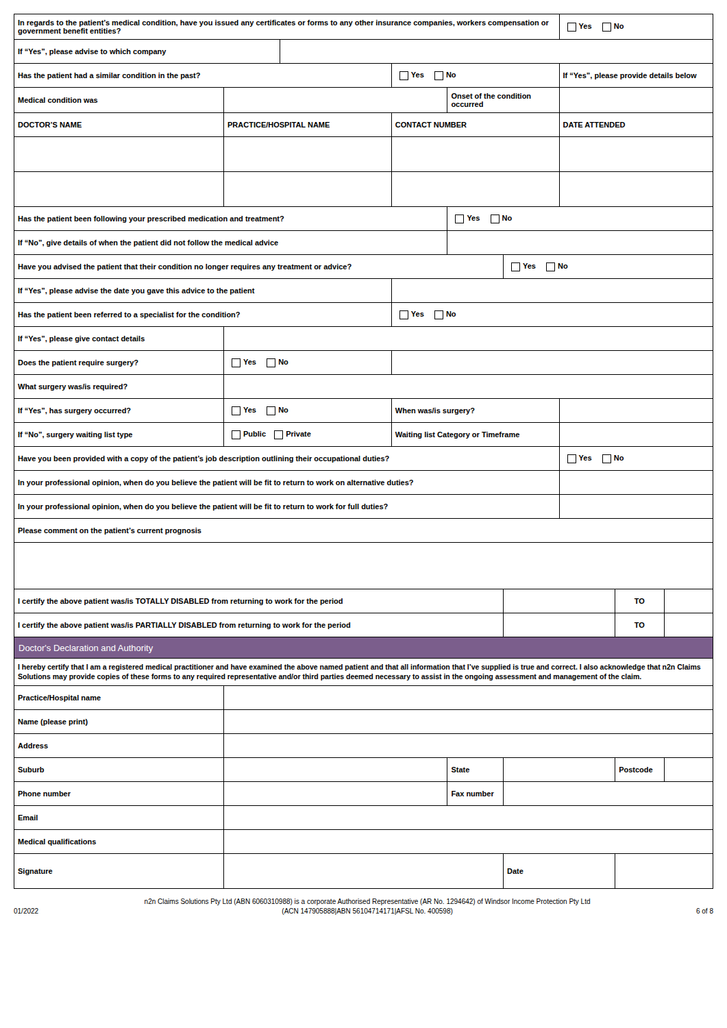| In regards to the patient’s medical condition, have you issued any certificates or forms to any other insurance companies, workers compensation or government benefit entities? | Yes No |
| If “Yes”, please advise to which company | |
| Has the patient had a similar condition in the past? | Yes No | If “Yes”, please provide details below |
| Medical condition was | | Onset of the condition occurred | |
| DOCTOR’S NAME | PRACTICE/HOSPITAL NAME | CONTACT NUMBER | DATE ATTENDED |
| Has the patient been following your prescribed medication and treatment? | Yes No |
| If “No”, give details of when the patient did not follow the medical advice | |
| Have you advised the patient that their condition no longer requires any treatment or advice? | Yes No |
| If “Yes”, please advise the date you gave this advice to the patient | |
| Has the patient been referred to a specialist for the condition? | Yes No |
| If “Yes”, please give contact details | |
| Does the patient require surgery? | Yes No | |
| What surgery was/is required? | |
| If “Yes”, has surgery occurred? | Yes No | When was/is surgery? | |
| If “No”, surgery waiting list type | Public Private | Waiting list Category or Timeframe | |
| Have you been provided with a copy of the patient’s job description outlining their occupational duties? | Yes No |
| In your professional opinion, when do you believe the patient will be fit to return to work on alternative duties? | |
| In your professional opinion, when do you believe the patient will be fit to return to work for full duties? | |
| Please comment on the patient’s current prognosis |
| I certify the above patient was/is TOTALLY DISABLED from returning to work for the period | | TO | |
| I certify the above patient was/is PARTIALLY DISABLED from returning to work for the period | | TO | |
| Doctor's Declaration and Authority |
| I hereby certify that I am a registered medical practitioner and have examined the above named patient and that all information that I’ve supplied is true and correct. I also acknowledge that n2n Claims Solutions may provide copies of these forms to any required representative and/or third parties deemed necessary to assist in the ongoing assessment and management of the claim. |
| Practice/Hospital name | |
| Name (please print) | |
| Address | |
| Suburb | | State | | Postcode | |
| Phone number | | Fax number | |
| Email | |
| Medical qualifications | |
| Signature | | Date | |
01/2022
n2n Claims Solutions Pty Ltd (ABN 6060310988) is a corporate Authorised Representative (AR No. 1294642) of Windsor Income Protection Pty Ltd
(ACN 147905888|ABN 56104714171|AFSL No. 400598)
6 of 8